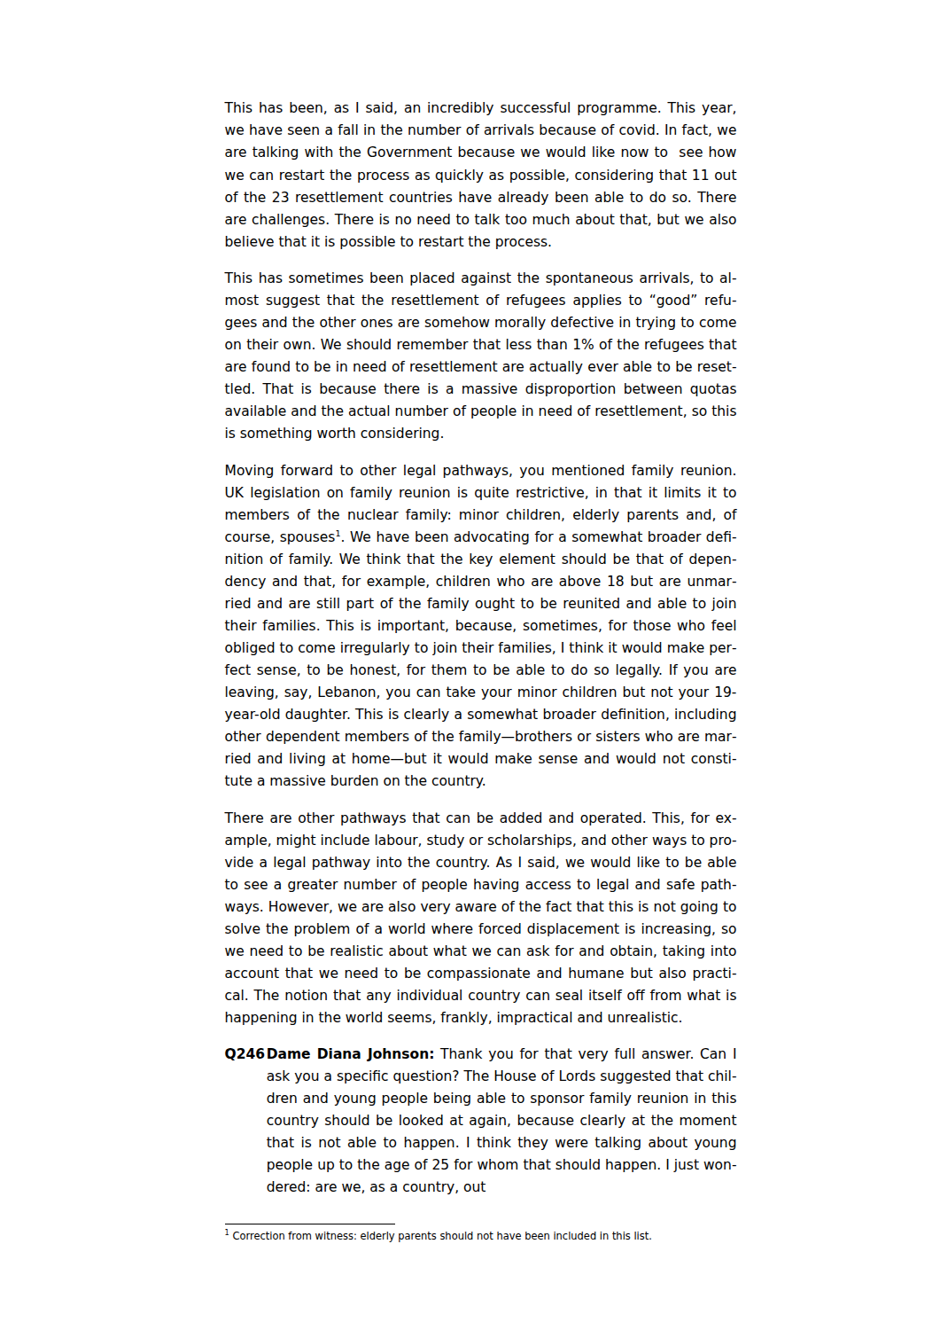This has been, as I said, an incredibly successful programme. This year, we have seen a fall in the number of arrivals because of covid. In fact, we are talking with the Government because we would like now to see how we can restart the process as quickly as possible, considering that 11 out of the 23 resettlement countries have already been able to do so. There are challenges. There is no need to talk too much about that, but we also believe that it is possible to restart the process.
This has sometimes been placed against the spontaneous arrivals, to almost suggest that the resettlement of refugees applies to “good” refugees and the other ones are somehow morally defective in trying to come on their own. We should remember that less than 1% of the refugees that are found to be in need of resettlement are actually ever able to be resettled. That is because there is a massive disproportion between quotas available and the actual number of people in need of resettlement, so this is something worth considering.
Moving forward to other legal pathways, you mentioned family reunion. UK legislation on family reunion is quite restrictive, in that it limits it to members of the nuclear family: minor children, elderly parents and, of course, spouses1. We have been advocating for a somewhat broader definition of family. We think that the key element should be that of dependency and that, for example, children who are above 18 but are unmarried and are still part of the family ought to be reunited and able to join their families. This is important, because, sometimes, for those who feel obliged to come irregularly to join their families, I think it would make perfect sense, to be honest, for them to be able to do so legally. If you are leaving, say, Lebanon, you can take your minor children but not your 19-year-old daughter. This is clearly a somewhat broader definition, including other dependent members of the family—brothers or sisters who are married and living at home—but it would make sense and would not constitute a massive burden on the country.
There are other pathways that can be added and operated. This, for example, might include labour, study or scholarships, and other ways to provide a legal pathway into the country. As I said, we would like to be able to see a greater number of people having access to legal and safe pathways. However, we are also very aware of the fact that this is not going to solve the problem of a world where forced displacement is increasing, so we need to be realistic about what we can ask for and obtain, taking into account that we need to be compassionate and humane but also practical. The notion that any individual country can seal itself off from what is happening in the world seems, frankly, impractical and unrealistic.
Q246
Dame Diana Johnson: Thank you for that very full answer. Can I ask you a specific question? The House of Lords suggested that children and young people being able to sponsor family reunion in this country should be looked at again, because clearly at the moment that is not able to happen. I think they were talking about young people up to the age of 25 for whom that should happen. I just wondered: are we, as a country, out
1 Correction from witness: elderly parents should not have been included in this list.